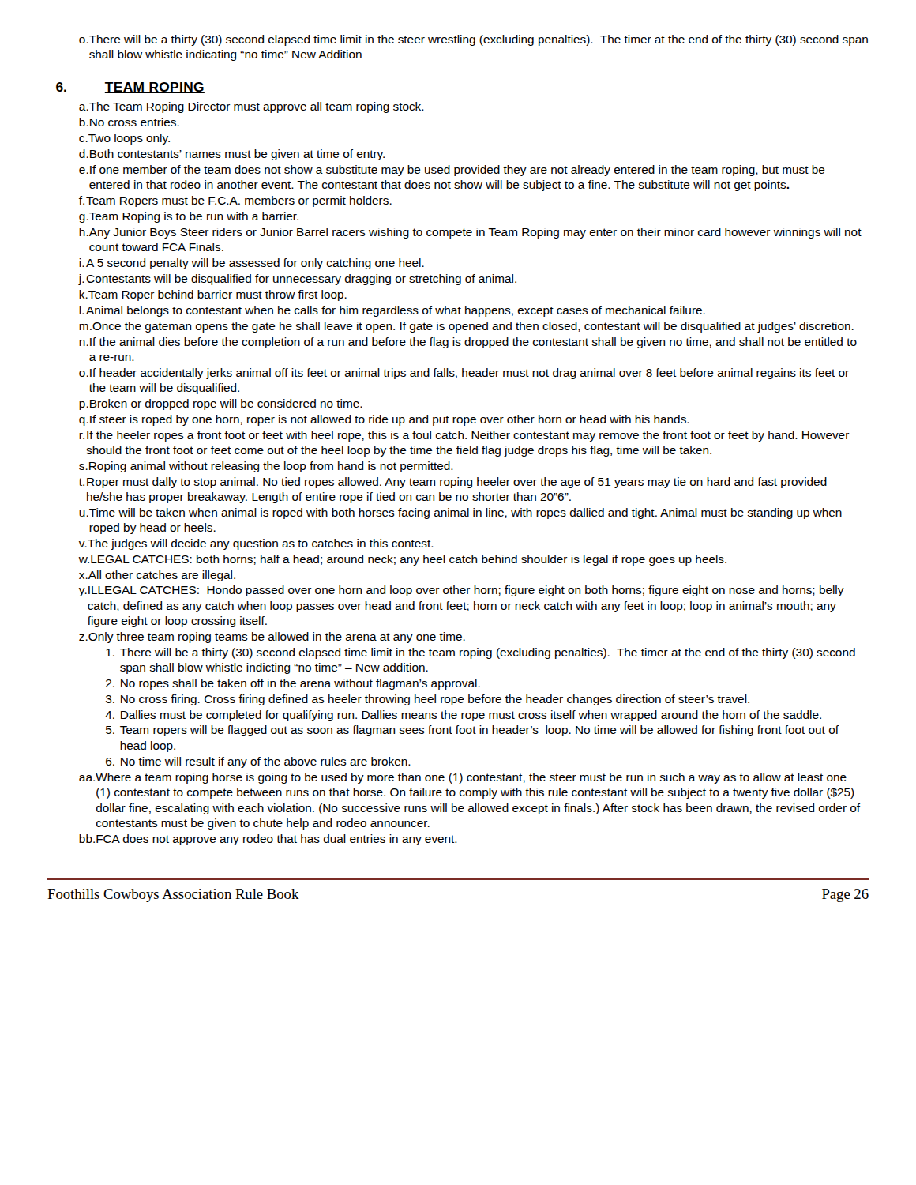o. There will be a thirty (30) second elapsed time limit in the steer wrestling (excluding penalties). The timer at the end of the thirty (30) second span shall blow whistle indicating “no time” New Addition
6. TEAM ROPING
a. The Team Roping Director must approve all team roping stock.
b. No cross entries.
c. Two loops only.
d. Both contestants’ names must be given at time of entry.
e. If one member of the team does not show a substitute may be used provided they are not already entered in the team roping, but must be entered in that rodeo in another event. The contestant that does not show will be subject to a fine. The substitute will not get points.
f. Team Ropers must be F.C.A. members or permit holders.
g. Team Roping is to be run with a barrier.
h. Any Junior Boys Steer riders or Junior Barrel racers wishing to compete in Team Roping may enter on their minor card however winnings will not count toward FCA Finals.
i. A 5 second penalty will be assessed for only catching one heel.
j. Contestants will be disqualified for unnecessary dragging or stretching of animal.
k. Team Roper behind barrier must throw first loop.
l. Animal belongs to contestant when he calls for him regardless of what happens, except cases of mechanical failure.
m. Once the gateman opens the gate he shall leave it open. If gate is opened and then closed, contestant will be disqualified at judges’ discretion.
n. If the animal dies before the completion of a run and before the flag is dropped the contestant shall be given no time, and shall not be entitled to a re-run.
o. If header accidentally jerks animal off its feet or animal trips and falls, header must not drag animal over 8 feet before animal regains its feet or the team will be disqualified.
p. Broken or dropped rope will be considered no time.
q. If steer is roped by one horn, roper is not allowed to ride up and put rope over other horn or head with his hands.
r. If the heeler ropes a front foot or feet with heel rope, this is a foul catch. Neither contestant may remove the front foot or feet by hand. However should the front foot or feet come out of the heel loop by the time the field flag judge drops his flag, time will be taken.
s. Roping animal without releasing the loop from hand is not permitted.
t. Roper must dally to stop animal. No tied ropes allowed. Any team roping heeler over the age of 51 years may tie on hard and fast provided he/she has proper breakaway. Length of entire rope if tied on can be no shorter than 20”6”.
u. Time will be taken when animal is roped with both horses facing animal in line, with ropes dallied and tight. Animal must be standing up when roped by head or heels.
v. The judges will decide any question as to catches in this contest.
w. LEGAL CATCHES: both horns; half a head; around neck; any heel catch behind shoulder is legal if rope goes up heels.
x. All other catches are illegal.
y. ILLEGAL CATCHES: Hondo passed over one horn and loop over other horn; figure eight on both horns; figure eight on nose and horns; belly catch, defined as any catch when loop passes over head and front feet; horn or neck catch with any feet in loop; loop in animal’s mouth; any figure eight or loop crossing itself.
z. Only three team roping teams be allowed in the arena at any one time.
1. There will be a thirty (30) second elapsed time limit in the team roping (excluding penalties). The timer at the end of the thirty (30) second span shall blow whistle indicting “no time” – New addition.
2. No ropes shall be taken off in the arena without flagman’s approval.
3. No cross firing. Cross firing defined as heeler throwing heel rope before the header changes direction of steer’s travel.
4. Dallies must be completed for qualifying run. Dallies means the rope must cross itself when wrapped around the horn of the saddle.
5. Team ropers will be flagged out as soon as flagman sees front foot in header’s loop. No time will be allowed for fishing front foot out of head loop.
6. No time will result if any of the above rules are broken.
aa. Where a team roping horse is going to be used by more than one (1) contestant, the steer must be run in such a way as to allow at least one (1) contestant to compete between runs on that horse. On failure to comply with this rule contestant will be subject to a twenty five dollar ($25) dollar fine, escalating with each violation. (No successive runs will be allowed except in finals.) After stock has been drawn, the revised order of contestants must be given to chute help and rodeo announcer.
bb. FCA does not approve any rodeo that has dual entries in any event.
Foothills Cowboys Association Rule Book
Page 26